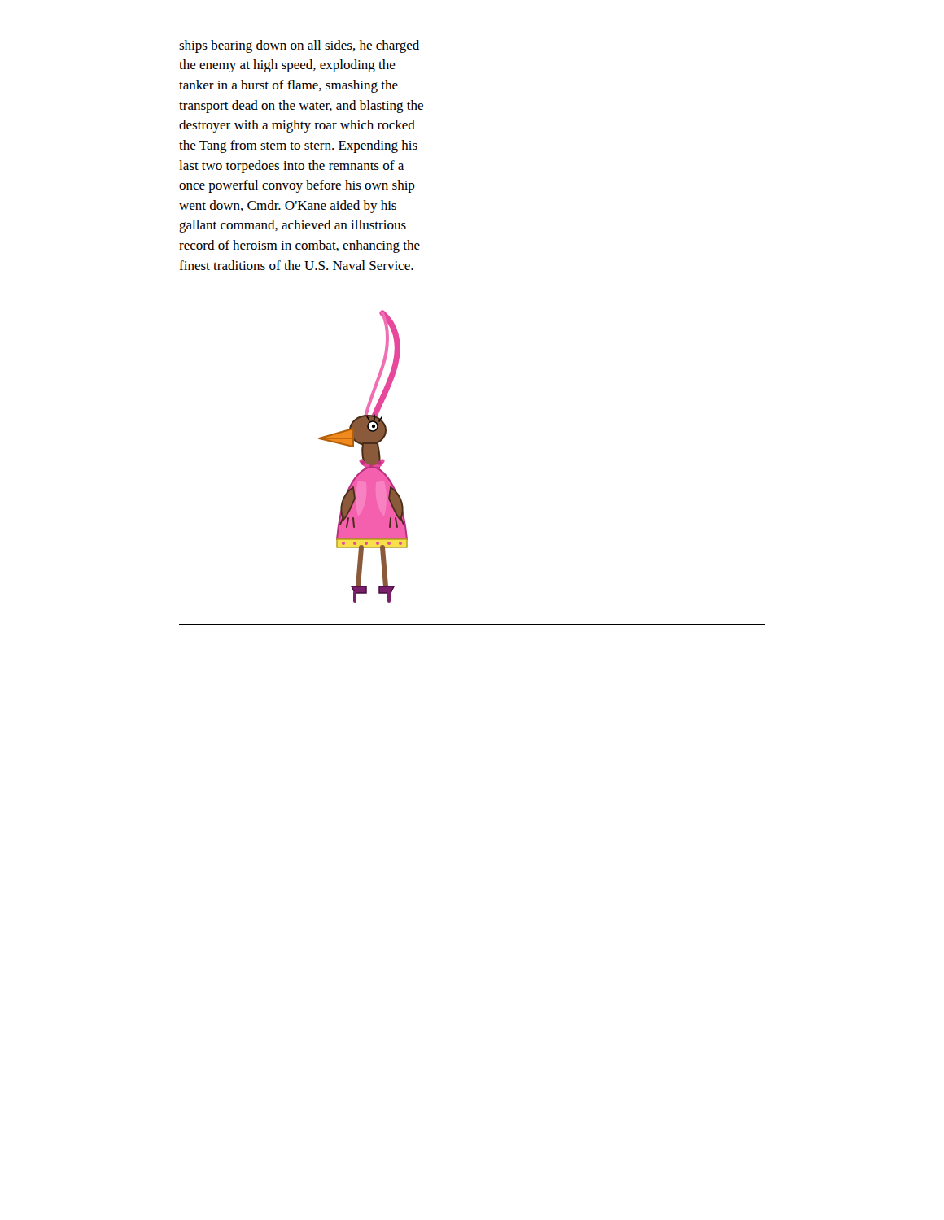ships bearing down on all sides, he charged the enemy at high speed, exploding the tanker in a burst of flame, smashing the transport dead on the water, and blasting the destroyer with a mighty roar which rocked the Tang from stem to stern. Expending his last two torpedoes into the remnants of a once powerful convoy before his own ship went down, Cmdr. O'Kane aided by his gallant command, achieved an illustrious record of heroism in combat, enhancing the finest traditions of the U.S. Naval Service.